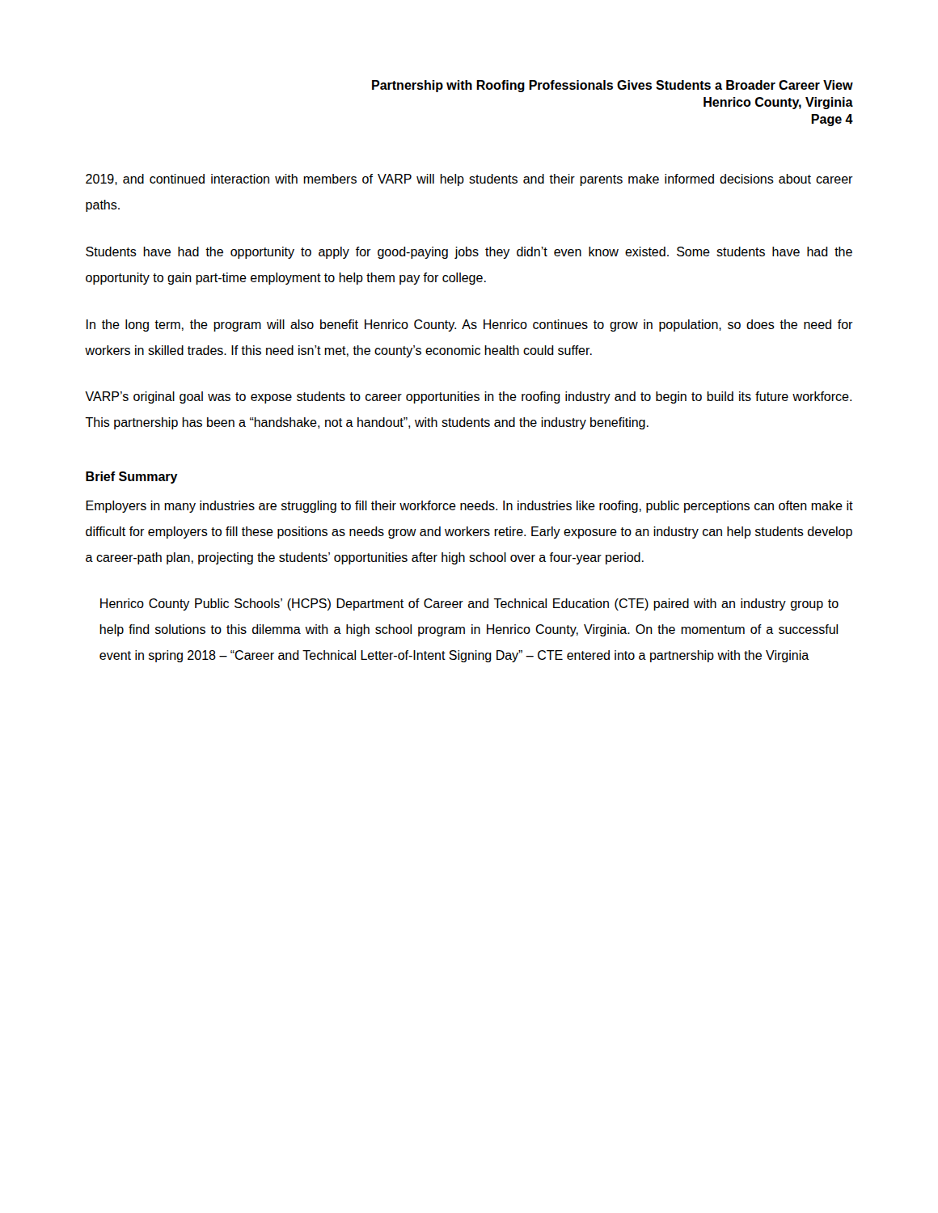Partnership with Roofing Professionals Gives Students a Broader Career View
Henrico County, Virginia
Page 4
2019, and continued interaction with members of VARP will help students and their parents make informed decisions about career paths.
Students have had the opportunity to apply for good-paying jobs they didn’t even know existed. Some students have had the opportunity to gain part-time employment to help them pay for college.
In the long term, the program will also benefit Henrico County. As Henrico continues to grow in population, so does the need for workers in skilled trades. If this need isn’t met, the county’s economic health could suffer.
VARP’s original goal was to expose students to career opportunities in the roofing industry and to begin to build its future workforce. This partnership has been a “handshake, not a handout”, with students and the industry benefiting.
Brief Summary
Employers in many industries are struggling to fill their workforce needs. In industries like roofing, public perceptions can often make it difficult for employers to fill these positions as needs grow and workers retire. Early exposure to an industry can help students develop a career-path plan, projecting the students’ opportunities after high school over a four-year period.
Henrico County Public Schools’ (HCPS) Department of Career and Technical Education (CTE) paired with an industry group to help find solutions to this dilemma with a high school program in Henrico County, Virginia. On the momentum of a successful event in spring 2018 – “Career and Technical Letter-of-Intent Signing Day” – CTE entered into a partnership with the Virginia